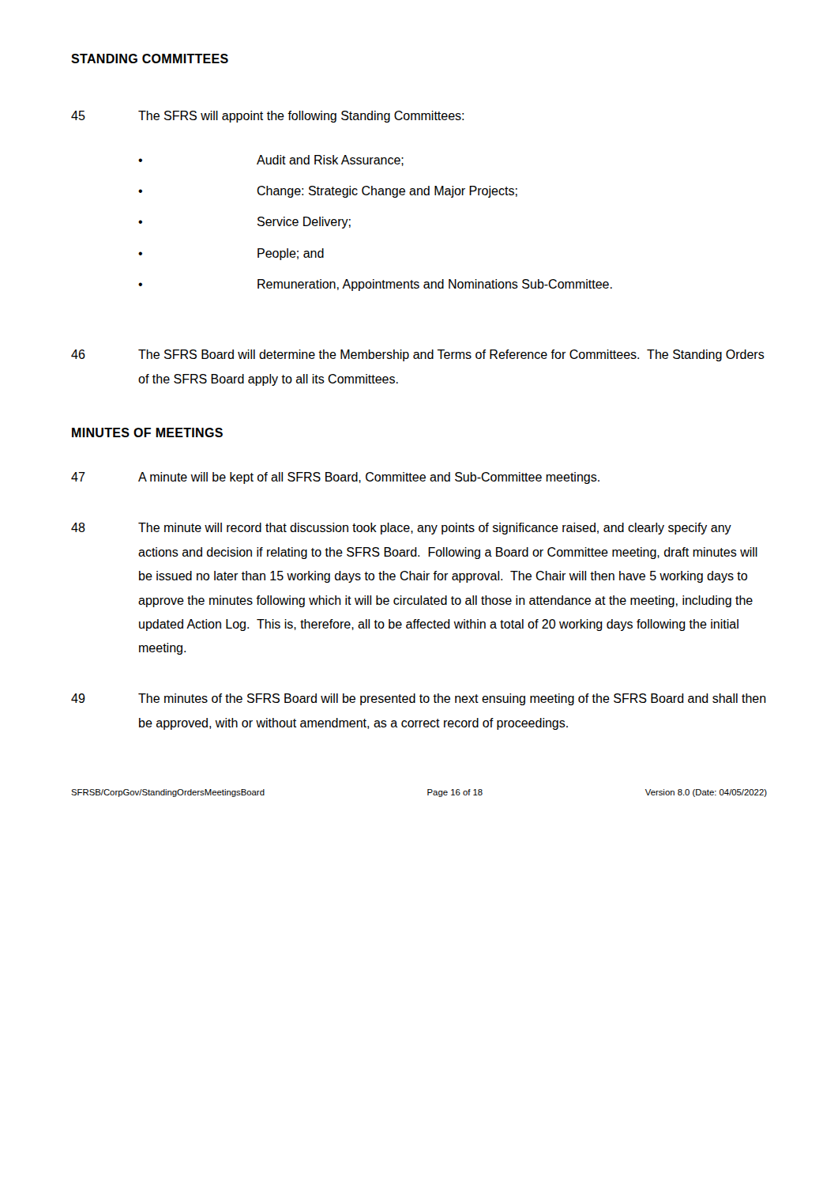STANDING COMMITTEES
45
The SFRS will appoint the following Standing Committees:
Audit and Risk Assurance;
Change: Strategic Change and Major Projects;
Service Delivery;
People; and
Remuneration, Appointments and Nominations Sub-Committee.
46
The SFRS Board will determine the Membership and Terms of Reference for Committees. The Standing Orders of the SFRS Board apply to all its Committees.
MINUTES OF MEETINGS
47
A minute will be kept of all SFRS Board, Committee and Sub-Committee meetings.
48
The minute will record that discussion took place, any points of significance raised, and clearly specify any actions and decision if relating to the SFRS Board. Following a Board or Committee meeting, draft minutes will be issued no later than 15 working days to the Chair for approval. The Chair will then have 5 working days to approve the minutes following which it will be circulated to all those in attendance at the meeting, including the updated Action Log. This is, therefore, all to be affected within a total of 20 working days following the initial meeting.
49
The minutes of the SFRS Board will be presented to the next ensuing meeting of the SFRS Board and shall then be approved, with or without amendment, as a correct record of proceedings.
SFRSB/CorpGov/StandingOrdersMeetingsBoard Page 16 of 18 Version 8.0 (Date: 04/05/2022)